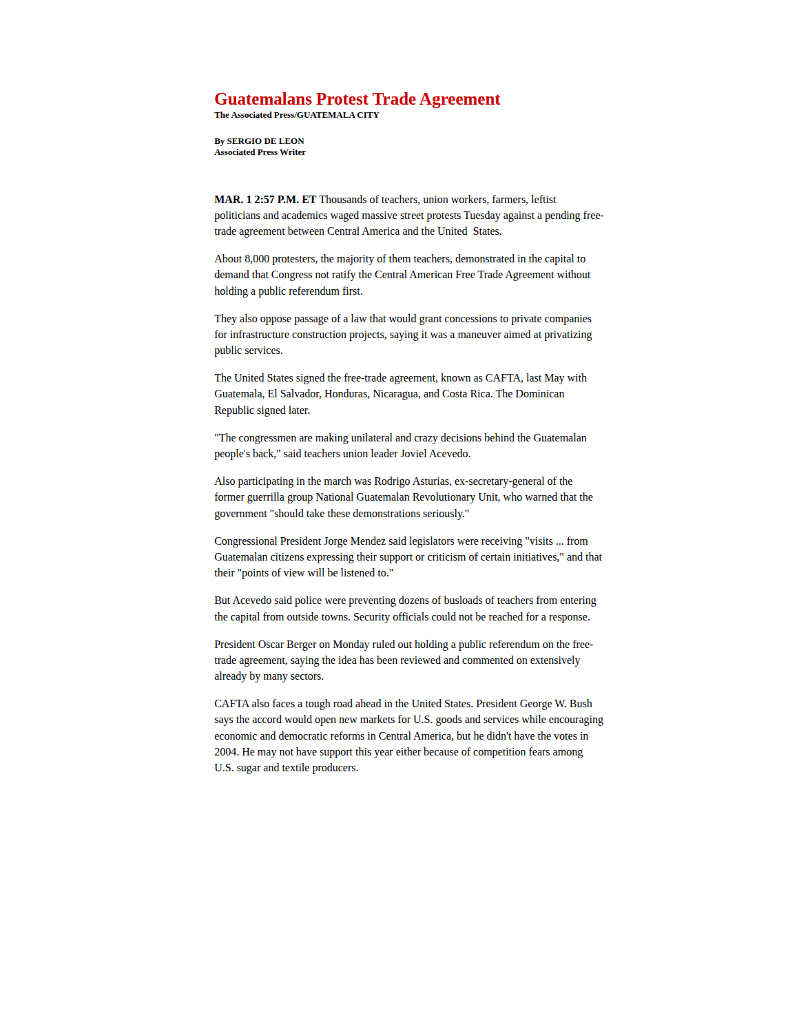Guatemalans Protest Trade Agreement
The Associated Press/GUATEMALA CITY
By SERGIO DE LEONAssociated Press Writer
MAR. 1 2:57 P.M. ET Thousands of teachers, union workers, farmers, leftist politicians and academics waged massive street protests Tuesday against a pending free-trade agreement between Central America and the United States.
About 8,000 protesters, the majority of them teachers, demonstrated in the capital to demand that Congress not ratify the Central American Free Trade Agreement without holding a public referendum first.
They also oppose passage of a law that would grant concessions to private companies for infrastructure construction projects, saying it was a maneuver aimed at privatizing public services.
The United States signed the free-trade agreement, known as CAFTA, last May with Guatemala, El Salvador, Honduras, Nicaragua, and Costa Rica. The Dominican Republic signed later.
"The congressmen are making unilateral and crazy decisions behind the Guatemalan people's back," said teachers union leader Joviel Acevedo.
Also participating in the march was Rodrigo Asturias, ex-secretary-general of the former guerrilla group National Guatemalan Revolutionary Unit, who warned that the government "should take these demonstrations seriously."
Congressional President Jorge Mendez said legislators were receiving "visits ... from Guatemalan citizens expressing their support or criticism of certain initiatives," and that their "points of view will be listened to."
But Acevedo said police were preventing dozens of busloads of teachers from entering the capital from outside towns. Security officials could not be reached for a response.
President Oscar Berger on Monday ruled out holding a public referendum on the free-trade agreement, saying the idea has been reviewed and commented on extensively already by many sectors.
CAFTA also faces a tough road ahead in the United States. President George W. Bush says the accord would open new markets for U.S. goods and services while encouraging economic and democratic reforms in Central America, but he didn't have the votes in 2004. He may not have support this year either because of competition fears among U.S. sugar and textile producers.